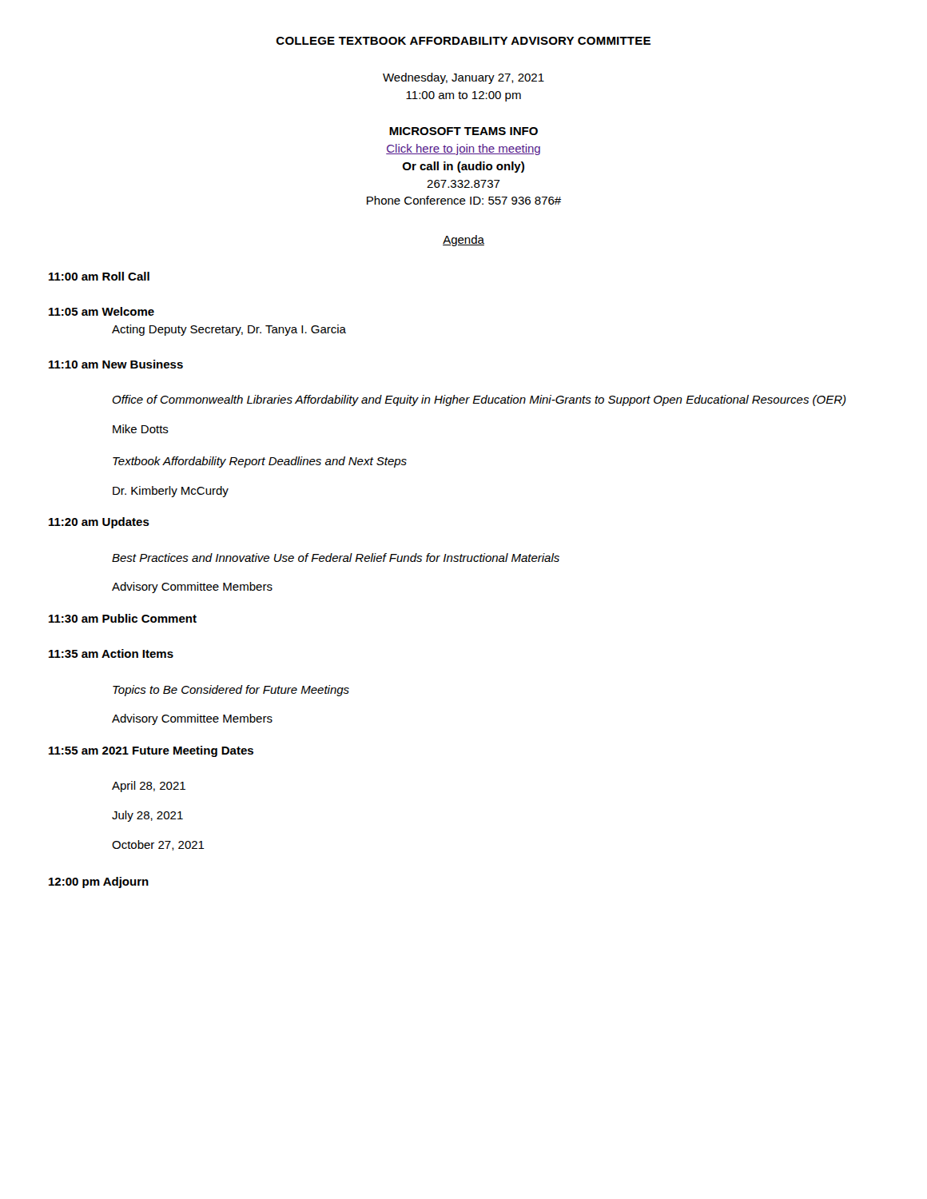COLLEGE TEXTBOOK AFFORDABILITY ADVISORY COMMITTEE
Wednesday, January 27, 2021
11:00 am to 12:00 pm
MICROSOFT TEAMS INFO
Click here to join the meeting
Or call in (audio only)
267.332.8737
Phone Conference ID: 557 936 876#
Agenda
11:00 am Roll Call
11:05 am Welcome
Acting Deputy Secretary, Dr. Tanya I. Garcia
11:10 am New Business
Office of Commonwealth Libraries Affordability and Equity in Higher Education Mini-Grants to Support Open Educational Resources (OER)
Mike Dotts
Textbook Affordability Report Deadlines and Next Steps
Dr. Kimberly McCurdy
11:20 am Updates
Best Practices and Innovative Use of Federal Relief Funds for Instructional Materials
Advisory Committee Members
11:30 am Public Comment
11:35 am Action Items
Topics to Be Considered for Future Meetings
Advisory Committee Members
11:55 am 2021 Future Meeting Dates
April 28, 2021
July 28, 2021
October 27, 2021
12:00 pm Adjourn